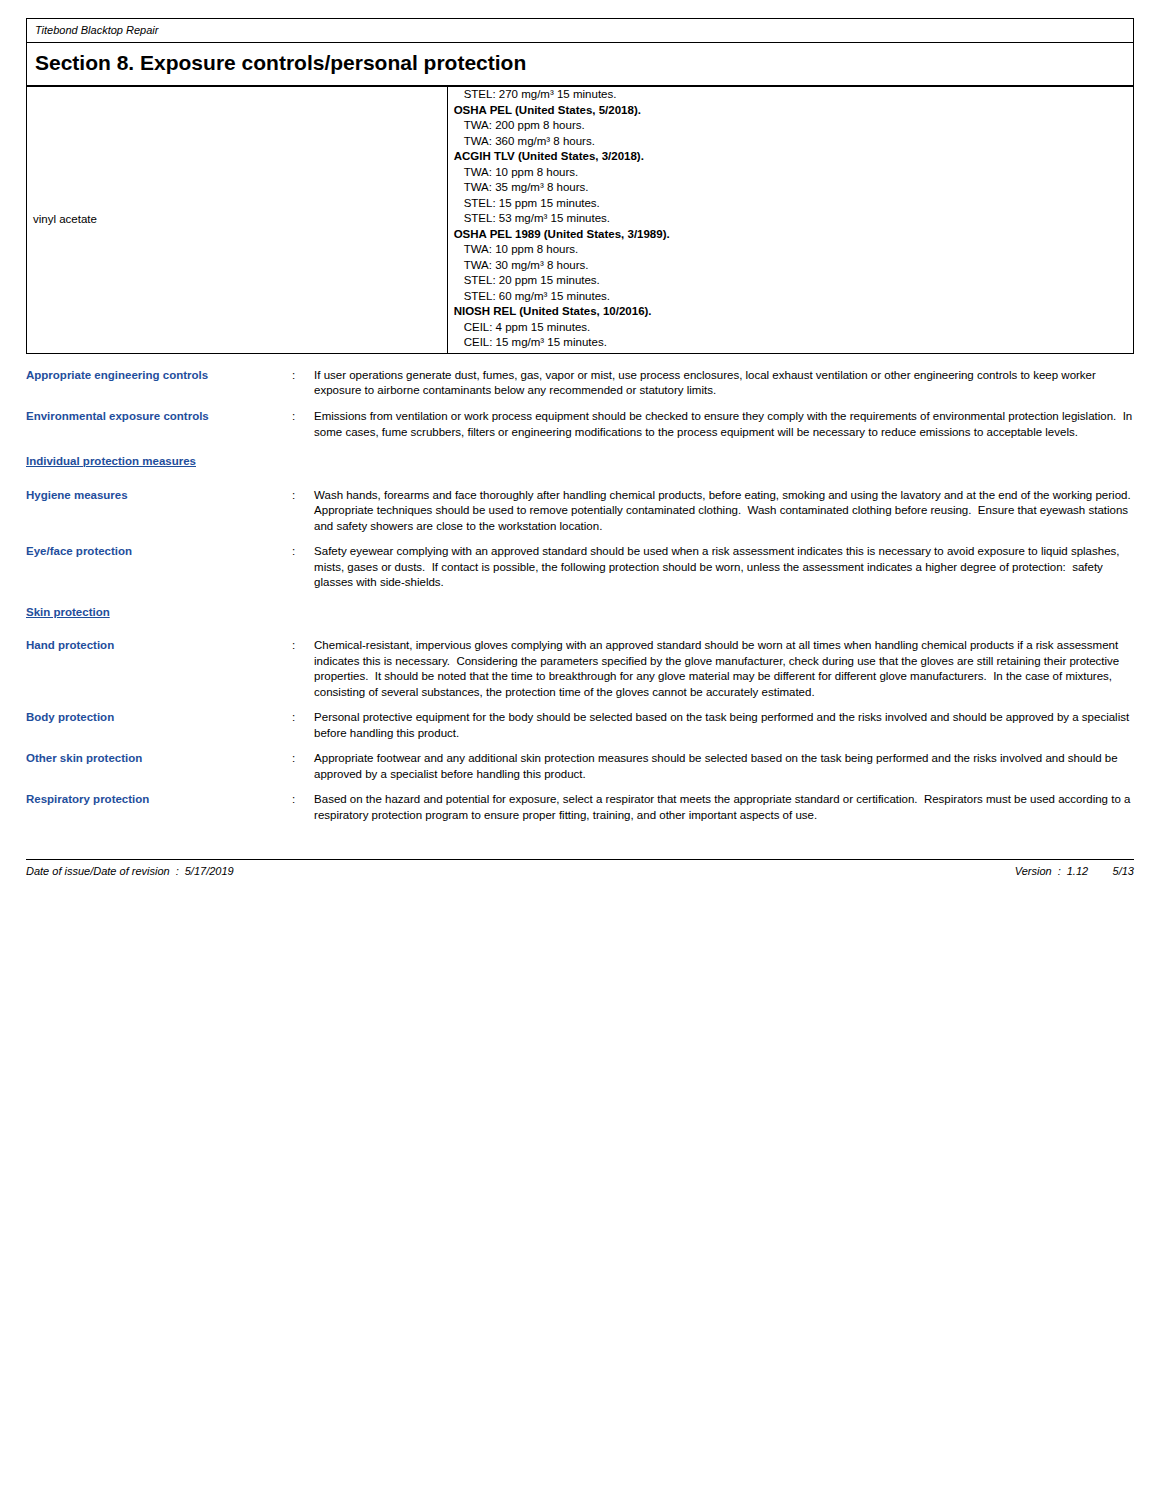Titebond Blacktop Repair
Section 8. Exposure controls/personal protection
| vinyl acetate | STEL: 270 mg/m³ 15 minutes. OSHA PEL (United States, 5/2018). TWA: 200 ppm 8 hours. TWA: 360 mg/m³ 8 hours. ACGIH TLV (United States, 3/2018). TWA: 10 ppm 8 hours. TWA: 35 mg/m³ 8 hours. STEL: 15 ppm 15 minutes. STEL: 53 mg/m³ 15 minutes. OSHA PEL 1989 (United States, 3/1989). TWA: 10 ppm 8 hours. TWA: 30 mg/m³ 8 hours. STEL: 20 ppm 15 minutes. STEL: 60 mg/m³ 15 minutes. NIOSH REL (United States, 10/2016). CEIL: 4 ppm 15 minutes. CEIL: 15 mg/m³ 15 minutes. |
| Appropriate engineering controls | : | If user operations generate dust, fumes, gas, vapor or mist, use process enclosures, local exhaust ventilation or other engineering controls to keep worker exposure to airborne contaminants below any recommended or statutory limits. |
| Environmental exposure controls | : | Emissions from ventilation or work process equipment should be checked to ensure they comply with the requirements of environmental protection legislation. In some cases, fume scrubbers, filters or engineering modifications to the process equipment will be necessary to reduce emissions to acceptable levels. |
| Individual protection measures |
| Hygiene measures | : | Wash hands, forearms and face thoroughly after handling chemical products, before eating, smoking and using the lavatory and at the end of the working period. Appropriate techniques should be used to remove potentially contaminated clothing. Wash contaminated clothing before reusing. Ensure that eyewash stations and safety showers are close to the workstation location. |
| Eye/face protection | : | Safety eyewear complying with an approved standard should be used when a risk assessment indicates this is necessary to avoid exposure to liquid splashes, mists, gases or dusts. If contact is possible, the following protection should be worn, unless the assessment indicates a higher degree of protection: safety glasses with side-shields. |
| Skin protection |
| Hand protection | : | Chemical-resistant, impervious gloves complying with an approved standard should be worn at all times when handling chemical products if a risk assessment indicates this is necessary. Considering the parameters specified by the glove manufacturer, check during use that the gloves are still retaining their protective properties. It should be noted that the time to breakthrough for any glove material may be different for different glove manufacturers. In the case of mixtures, consisting of several substances, the protection time of the gloves cannot be accurately estimated. |
| Body protection | : | Personal protective equipment for the body should be selected based on the task being performed and the risks involved and should be approved by a specialist before handling this product. |
| Other skin protection | : | Appropriate footwear and any additional skin protection measures should be selected based on the task being performed and the risks involved and should be approved by a specialist before handling this product. |
| Respiratory protection | : | Based on the hazard and potential for exposure, select a respirator that meets the appropriate standard or certification. Respirators must be used according to a respiratory protection program to ensure proper fitting, training, and other important aspects of use. |
Date of issue/Date of revision: 5/17/2019
Version: 1.12 5/13